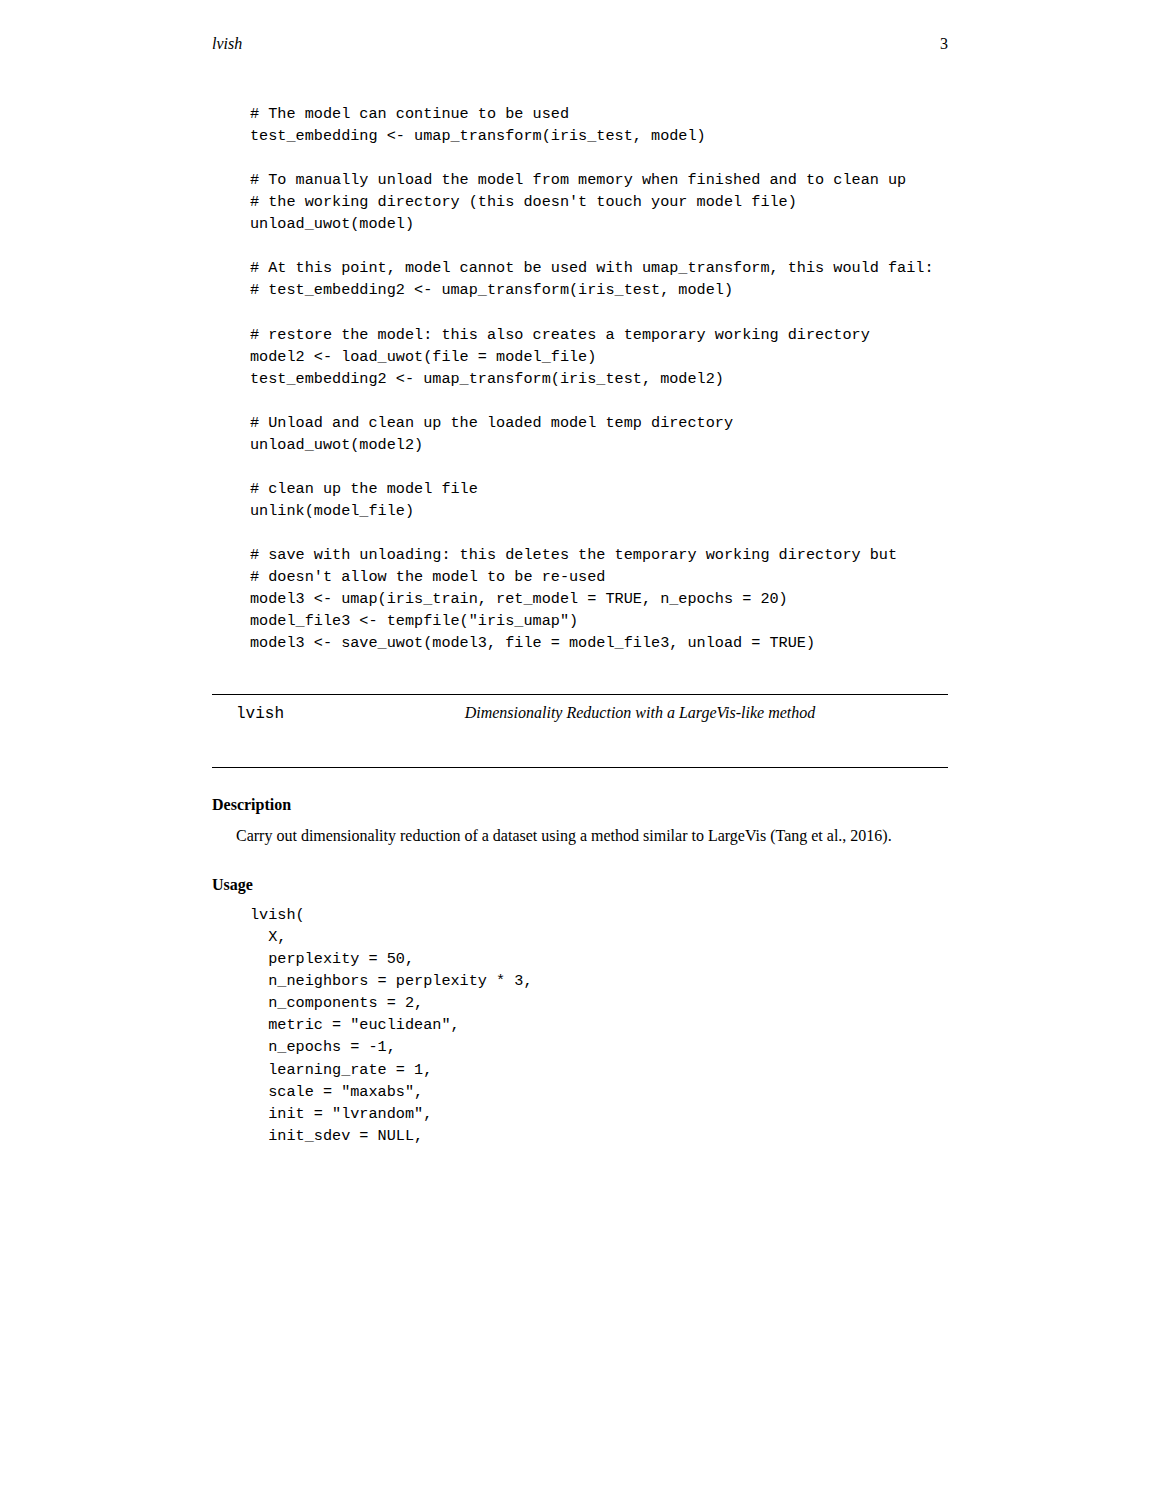lvish 3
# The model can continue to be used
test_embedding <- umap_transform(iris_test, model)

# To manually unload the model from memory when finished and to clean up
# the working directory (this doesn't touch your model file)
unload_uwot(model)

# At this point, model cannot be used with umap_transform, this would fail:
# test_embedding2 <- umap_transform(iris_test, model)

# restore the model: this also creates a temporary working directory
model2 <- load_uwot(file = model_file)
test_embedding2 <- umap_transform(iris_test, model2)

# Unload and clean up the loaded model temp directory
unload_uwot(model2)

# clean up the model file
unlink(model_file)

# save with unloading: this deletes the temporary working directory but
# doesn't allow the model to be re-used
model3 <- umap(iris_train, ret_model = TRUE, n_epochs = 20)
model_file3 <- tempfile("iris_umap")
model3 <- save_uwot(model3, file = model_file3, unload = TRUE)
lvish Dimensionality Reduction with a LargeVis-like method
Description
Carry out dimensionality reduction of a dataset using a method similar to LargeVis (Tang et al., 2016).
Usage
lvish(
  X,
  perplexity = 50,
  n_neighbors = perplexity * 3,
  n_components = 2,
  metric = "euclidean",
  n_epochs = -1,
  learning_rate = 1,
  scale = "maxabs",
  init = "lvrandom",
  init_sdev = NULL,